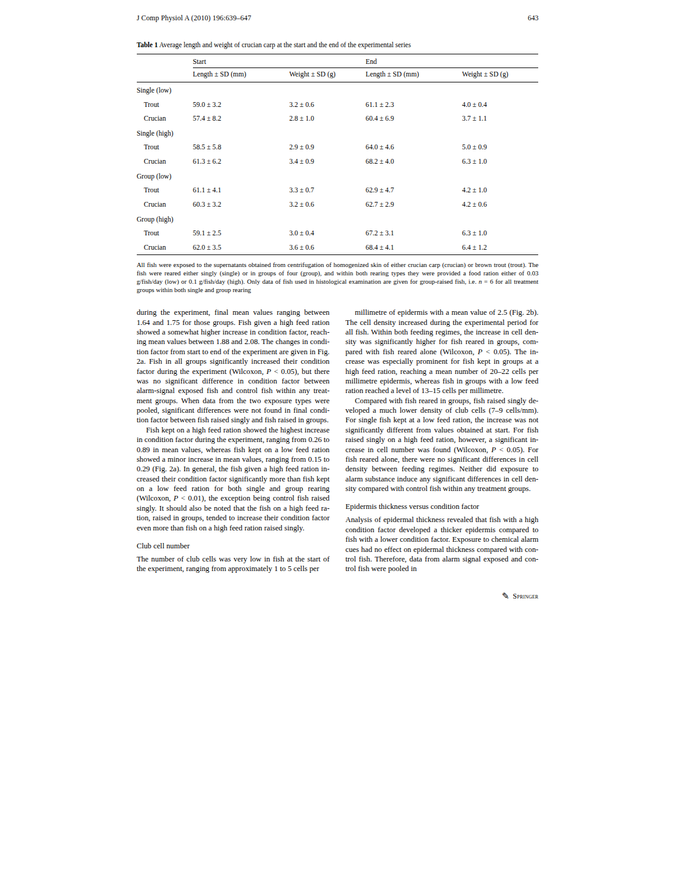J Comp Physiol A (2010) 196:639–647
643
Table 1 Average length and weight of crucian carp at the start and the end of the experimental series
| | Start | End |
| --- | --- | --- |
| | Length ± SD (mm) | Weight ± SD (g) | Length ± SD (mm) | Weight ± SD (g) |
| Single (low) | | | | |
| Trout | 59.0 ± 3.2 | 3.2 ± 0.6 | 61.1 ± 2.3 | 4.0 ± 0.4 |
| Crucian | 57.4 ± 8.2 | 2.8 ± 1.0 | 60.4 ± 6.9 | 3.7 ± 1.1 |
| Single (high) | | | | |
| Trout | 58.5 ± 5.8 | 2.9 ± 0.9 | 64.0 ± 4.6 | 5.0 ± 0.9 |
| Crucian | 61.3 ± 6.2 | 3.4 ± 0.9 | 68.2 ± 4.0 | 6.3 ± 1.0 |
| Group (low) | | | | |
| Trout | 61.1 ± 4.1 | 3.3 ± 0.7 | 62.9 ± 4.7 | 4.2 ± 1.0 |
| Crucian | 60.3 ± 3.2 | 3.2 ± 0.6 | 62.7 ± 2.9 | 4.2 ± 0.6 |
| Group (high) | | | | |
| Trout | 59.1 ± 2.5 | 3.0 ± 0.4 | 67.2 ± 3.1 | 6.3 ± 1.0 |
| Crucian | 62.0 ± 3.5 | 3.6 ± 0.6 | 68.4 ± 4.1 | 6.4 ± 1.2 |
All fish were exposed to the supernatants obtained from centrifugation of homogenized skin of either crucian carp (crucian) or brown trout (trout). The fish were reared either singly (single) or in groups of four (group), and within both rearing types they were provided a food ration either of 0.03 g/fish/day (low) or 0.1 g/fish/day (high). Only data of fish used in histological examination are given for group-raised fish, i.e. n = 6 for all treatment groups within both single and group rearing
during the experiment, final mean values ranging between 1.64 and 1.75 for those groups. Fish given a high feed ration showed a somewhat higher increase in condition factor, reaching mean values between 1.88 and 2.08. The changes in condition factor from start to end of the experiment are given in Fig. 2a. Fish in all groups significantly increased their condition factor during the experiment (Wilcoxon, P < 0.05), but there was no significant difference in condition factor between alarm-signal exposed fish and control fish within any treatment groups. When data from the two exposure types were pooled, significant differences were not found in final condition factor between fish raised singly and fish raised in groups.
Fish kept on a high feed ration showed the highest increase in condition factor during the experiment, ranging from 0.26 to 0.89 in mean values, whereas fish kept on a low feed ration showed a minor increase in mean values, ranging from 0.15 to 0.29 (Fig. 2a). In general, the fish given a high feed ration increased their condition factor significantly more than fish kept on a low feed ration for both single and group rearing (Wilcoxon, P < 0.01), the exception being control fish raised singly. It should also be noted that the fish on a high feed ration, raised in groups, tended to increase their condition factor even more than fish on a high feed ration raised singly.
Club cell number
The number of club cells was very low in fish at the start of the experiment, ranging from approximately 1 to 5 cells per
millimetre of epidermis with a mean value of 2.5 (Fig. 2b). The cell density increased during the experimental period for all fish. Within both feeding regimes, the increase in cell density was significantly higher for fish reared in groups, compared with fish reared alone (Wilcoxon, P < 0.05). The increase was especially prominent for fish kept in groups at a high feed ration, reaching a mean number of 20–22 cells per millimetre epidermis, whereas fish in groups with a low feed ration reached a level of 13–15 cells per millimetre.
Compared with fish reared in groups, fish raised singly developed a much lower density of club cells (7–9 cells/mm). For single fish kept at a low feed ration, the increase was not significantly different from values obtained at start. For fish raised singly on a high feed ration, however, a significant increase in cell number was found (Wilcoxon, P < 0.05). For fish reared alone, there were no significant differences in cell density between feeding regimes. Neither did exposure to alarm substance induce any significant differences in cell density compared with control fish within any treatment groups.
Epidermis thickness versus condition factor
Analysis of epidermal thickness revealed that fish with a high condition factor developed a thicker epidermis compared to fish with a lower condition factor. Exposure to chemical alarm cues had no effect on epidermal thickness compared with control fish. Therefore, data from alarm signal exposed and control fish were pooled in
✎Springer